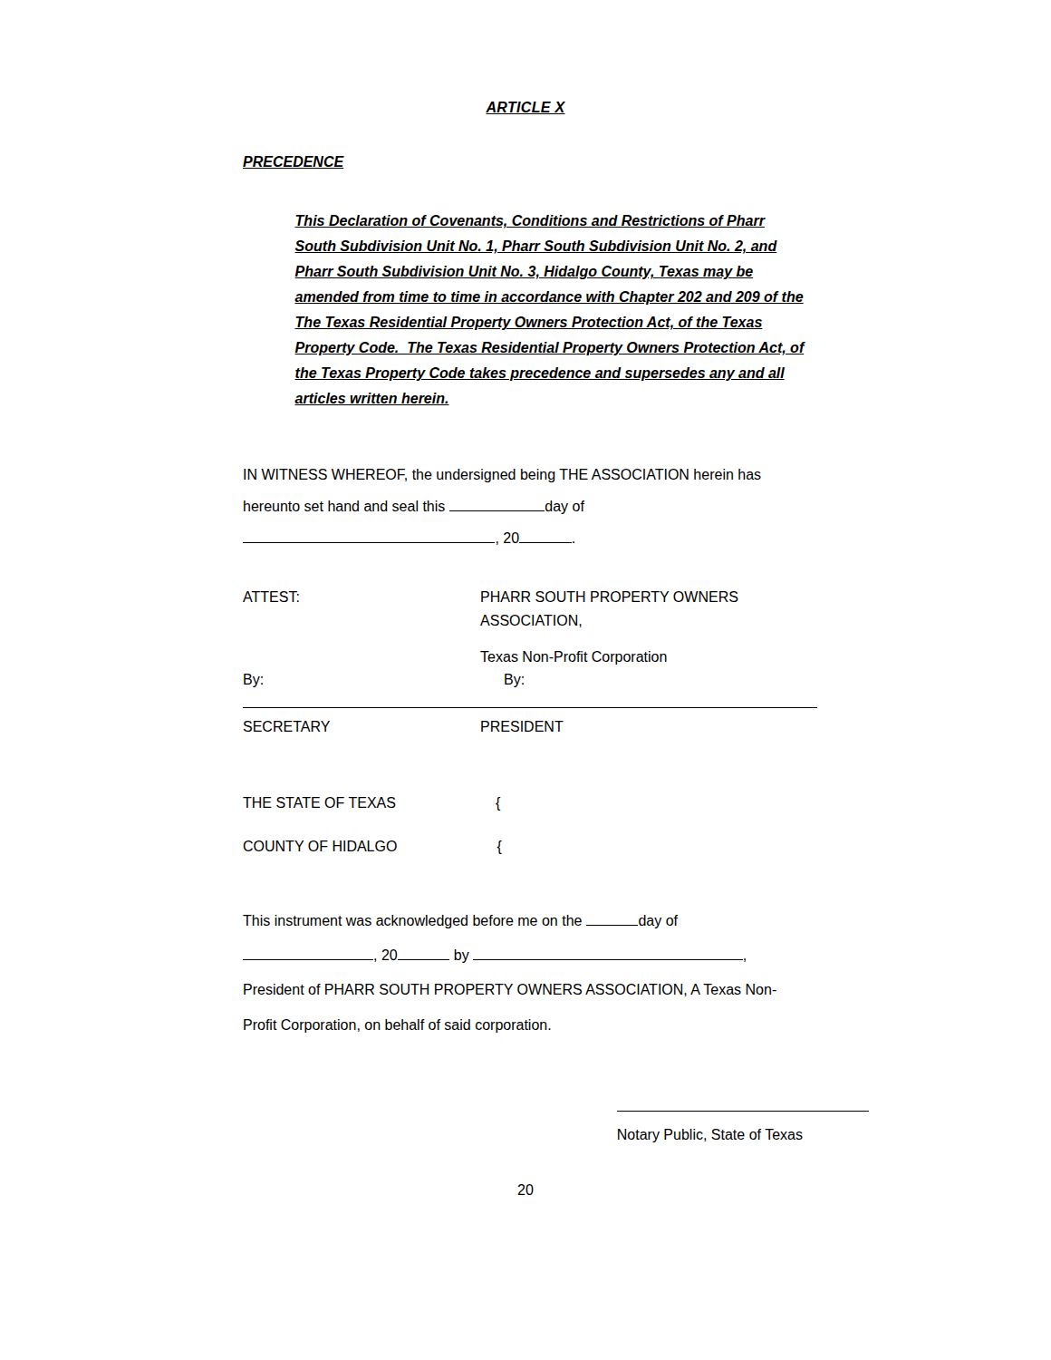ARTICLE X
PRECEDENCE
This Declaration of Covenants, Conditions and Restrictions of Pharr South Subdivision Unit No. 1, Pharr South Subdivision Unit No. 2, and Pharr South Subdivision Unit No. 3, Hidalgo County, Texas may be amended from time to time in accordance with Chapter 202 and 209 of the The Texas Residential Property Owners Protection Act, of the Texas Property Code. The Texas Residential Property Owners Protection Act, of the Texas Property Code takes precedence and supersedes any and all articles written herein.
IN WITNESS WHEREOF, the undersigned being THE ASSOCIATION herein has hereunto set hand and seal this day of , 20 .
| ATTEST: | PHARR SOUTH PROPERTY OWNERS ASSOCIATION, Texas Non-Profit Corporation |
| By: | By: |
| SECRETARY | PRESIDENT |
THE STATE OF TEXAS {
COUNTY OF HIDALGO {
This instrument was acknowledged before me on the day of , 20 by , President of PHARR SOUTH PROPERTY OWNERS ASSOCIATION, A Texas Non-Profit Corporation, on behalf of said corporation.
Notary Public, State of Texas
20